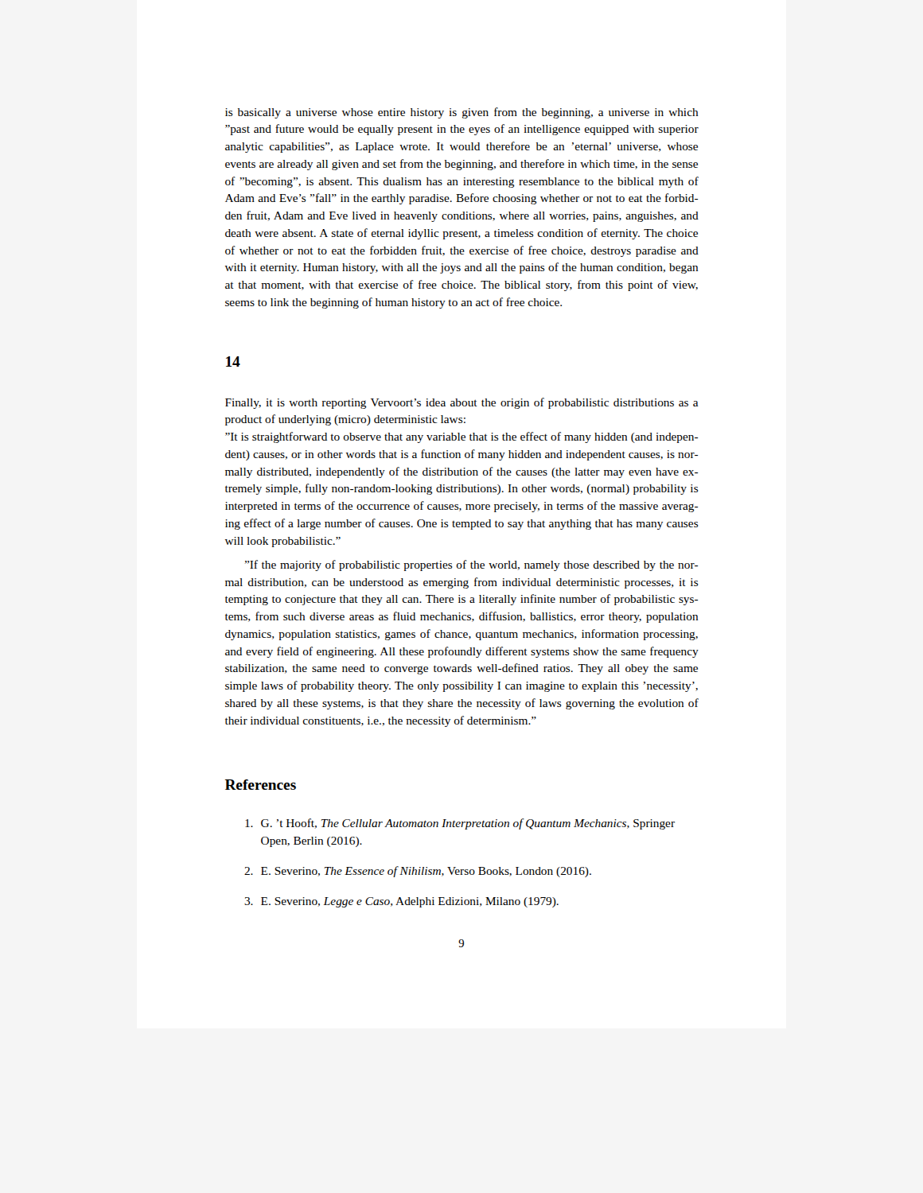is basically a universe whose entire history is given from the beginning, a universe in which ”past and future would be equally present in the eyes of an intelligence equipped with superior analytic capabilities”, as Laplace wrote. It would therefore be an ’eternal’ universe, whose events are already all given and set from the beginning, and therefore in which time, in the sense of ”becoming”, is absent. This dualism has an interesting resemblance to the biblical myth of Adam and Eve’s ”fall” in the earthly paradise. Before choosing whether or not to eat the forbidden fruit, Adam and Eve lived in heavenly conditions, where all worries, pains, anguishes, and death were absent. A state of eternal idyllic present, a timeless condition of eternity. The choice of whether or not to eat the forbidden fruit, the exercise of free choice, destroys paradise and with it eternity. Human history, with all the joys and all the pains of the human condition, began at that moment, with that exercise of free choice. The biblical story, from this point of view, seems to link the beginning of human history to an act of free choice.
14
Finally, it is worth reporting Vervoort’s idea about the origin of probabilistic distributions as a product of underlying (micro) deterministic laws:
”It is straightforward to observe that any variable that is the effect of many hidden (and independent) causes, or in other words that is a function of many hidden and independent causes, is normally distributed, independently of the distribution of the causes (the latter may even have extremely simple, fully non-random-looking distributions). In other words, (normal) probability is interpreted in terms of the occurrence of causes, more precisely, in terms of the massive averaging effect of a large number of causes. One is tempted to say that anything that has many causes will look probabilistic.”
”If the majority of probabilistic properties of the world, namely those described by the normal distribution, can be understood as emerging from individual deterministic processes, it is tempting to conjecture that they all can. There is a literally infinite number of probabilistic systems, from such diverse areas as fluid mechanics, diffusion, ballistics, error theory, population dynamics, population statistics, games of chance, quantum mechanics, information processing, and every field of engineering. All these profoundly different systems show the same frequency stabilization, the same need to converge towards well-defined ratios. They all obey the same simple laws of probability theory. The only possibility I can imagine to explain this ’necessity’, shared by all these systems, is that they share the necessity of laws governing the evolution of their individual constituents, i.e., the necessity of determinism.”
References
G. ’t Hooft, The Cellular Automaton Interpretation of Quantum Mechanics, Springer Open, Berlin (2016).
E. Severino, The Essence of Nihilism, Verso Books, London (2016).
E. Severino, Legge e Caso, Adelphi Edizioni, Milano (1979).
9